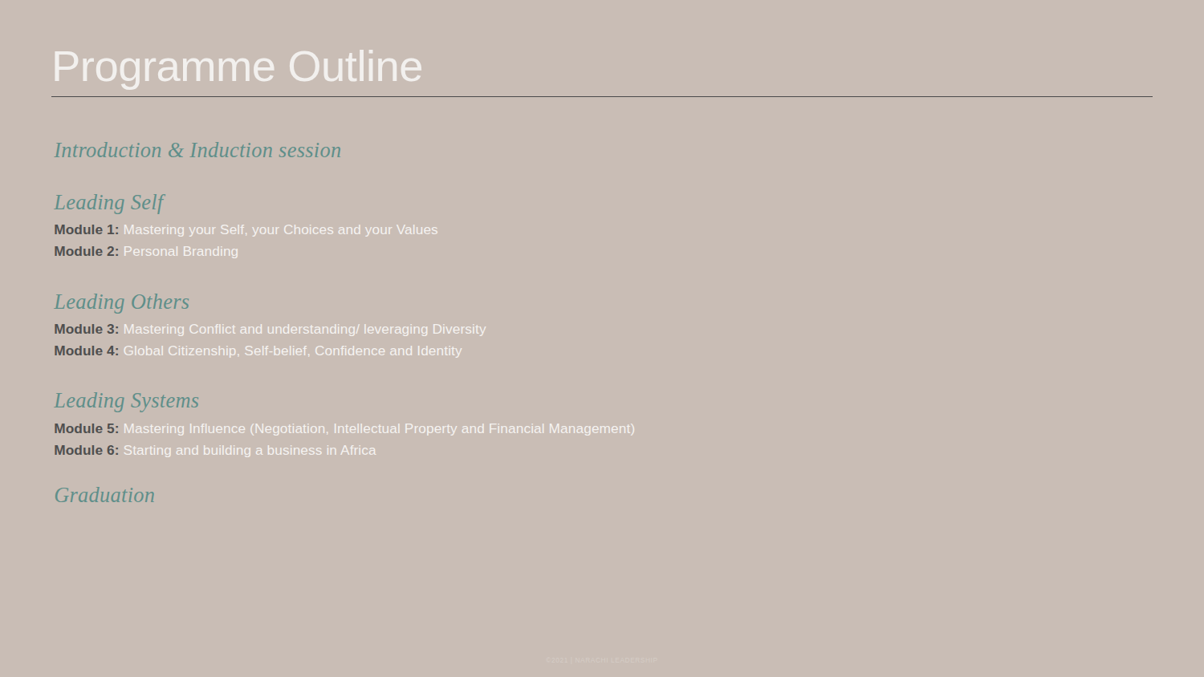Programme Outline
Introduction & Induction session
Leading Self
Module 1: Mastering your Self, your Choices and your Values
Module 2: Personal Branding
Leading Others
Module 3: Mastering Conflict and understanding/ leveraging Diversity
Module 4: Global Citizenship, Self-belief, Confidence and Identity
Leading Systems
Module 5: Mastering Influence (Negotiation, Intellectual Property and Financial Management)
Module 6: Starting and building a business in Africa
Graduation
©2021 | NARACHI LEADERSHIP